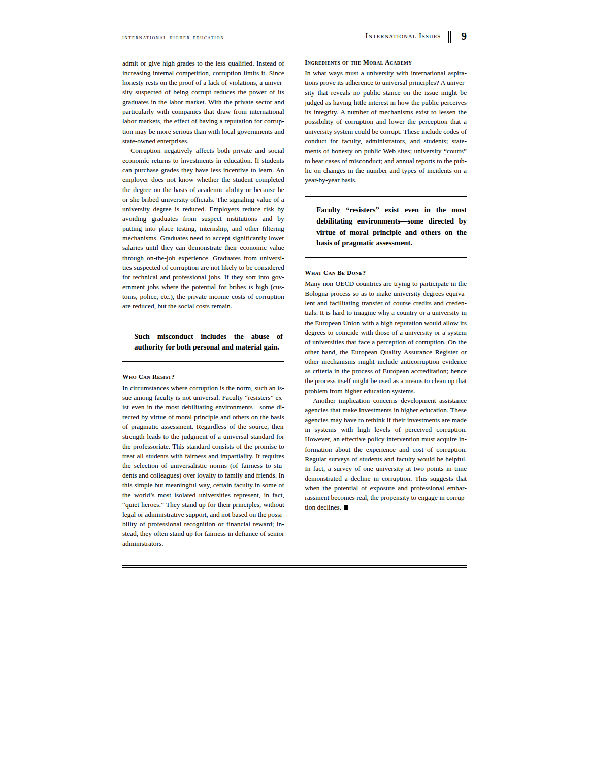International Higher Education
International Issues
9
admit or give high grades to the less qualified. Instead of increasing internal competition, corruption limits it. Since honesty rests on the proof of a lack of violations, a university suspected of being corrupt reduces the power of its graduates in the labor market. With the private sector and particularly with companies that draw from international labor markets, the effect of having a reputation for corruption may be more serious than with local governments and state-owned enterprises.
Corruption negatively affects both private and social economic returns to investments in education. If students can purchase grades they have less incentive to learn. An employer does not know whether the student completed the degree on the basis of academic ability or because he or she bribed university officials. The signaling value of a university degree is reduced. Employers reduce risk by avoiding graduates from suspect institutions and by putting into place testing, internship, and other filtering mechanisms. Graduates need to accept significantly lower salaries until they can demonstrate their economic value through on-the-job experience. Graduates from universities suspected of corruption are not likely to be considered for technical and professional jobs. If they sort into government jobs where the potential for bribes is high (customs, police, etc.), the private income costs of corruption are reduced, but the social costs remain.
Such misconduct includes the abuse of authority for both personal and material gain.
Who Can Resist?
In circumstances where corruption is the norm, such an issue among faculty is not universal. Faculty “resisters” exist even in the most debilitating environments—some directed by virtue of moral principle and others on the basis of pragmatic assessment. Regardless of the source, their strength leads to the judgment of a universal standard for the professoriate. This standard consists of the promise to treat all students with fairness and impartiality. It requires the selection of universalistic norms (of fairness to students and colleagues) over loyalty to family and friends. In this simple but meaningful way, certain faculty in some of the world’s most isolated universities represent, in fact, “quiet heroes.” They stand up for their principles, without legal or administrative support, and not based on the possibility of professional recognition or financial reward; instead, they often stand up for fairness in defiance of senior administrators.
Ingredients of the Moral Academy
In what ways must a university with international aspirations prove its adherence to universal principles? A university that reveals no public stance on the issue might be judged as having little interest in how the public perceives its integrity. A number of mechanisms exist to lessen the possibility of corruption and lower the perception that a university system could be corrupt. These include codes of conduct for faculty, administrators, and students; statements of honesty on public Web sites; university “courts” to hear cases of misconduct; and annual reports to the public on changes in the number and types of incidents on a year-by-year basis.
Faculty “resisters” exist even in the most debilitating environments—some directed by virtue of moral principle and others on the basis of pragmatic assessment.
What Can Be Done?
Many non-OECD countries are trying to participate in the Bologna process so as to make university degrees equivalent and facilitating transfer of course credits and credentials. It is hard to imagine why a country or a university in the European Union with a high reputation would allow its degrees to coincide with those of a university or a system of universities that face a perception of corruption. On the other hand, the European Quality Assurance Register or other mechanisms might include anticorruption evidence as criteria in the process of European accreditation; hence the process itself might be used as a means to clean up that problem from higher education systems.
Another implication concerns development assistance agencies that make investments in higher education. These agencies may have to rethink if their investments are made in systems with high levels of perceived corruption. However, an effective policy intervention must acquire information about the experience and cost of corruption. Regular surveys of students and faculty would be helpful. In fact, a survey of one university at two points in time demonstrated a decline in corruption. This suggests that when the potential of exposure and professional embarrassment becomes real, the propensity to engage in corruption declines.